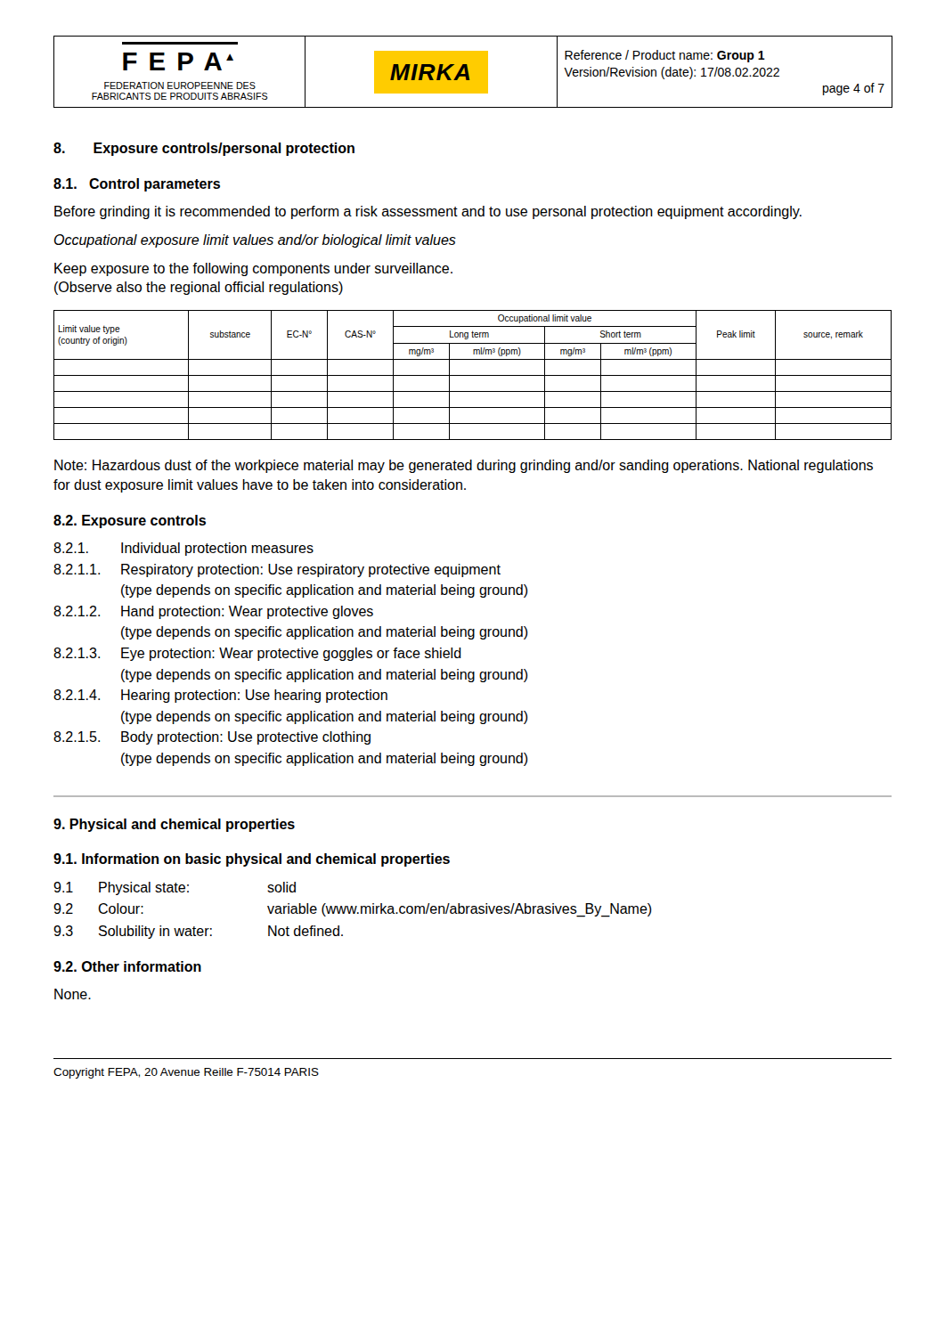F E P A▲
FEDERATION EUROPEENNE DES
FABRICANTS DE PRODUITS ABRASIFS
MIRKA
Reference / Product name: Group 1
Version/Revision (date): 17/08.02.2022
page 4 of 7
8. Exposure controls/personal protection
8.1. Control parameters
Before grinding it is recommended to perform a risk assessment and to use personal protection equipment accordingly.
Occupational exposure limit values and/or biological limit values
Keep exposure to the following components under surveillance.
(Observe also the regional official regulations)
| Limit value type (country of origin) | substance | EC-N° | CAS-N° | Occupational limit value | Peak limit | source, remark |
| --- | --- | --- | --- | --- | --- | --- |
| Long term | Short term |
| mg/m³ | ml/m³ (ppm) | mg/m³ | ml/m³ (ppm) |
Note: Hazardous dust of the workpiece material may be generated during grinding and/or sanding operations. National regulations for dust exposure limit values have to be taken into consideration.
8.2. Exposure controls
8.2.1.
Individual protection measures
8.2.1.1.
Respiratory protection: Use respiratory protective equipment
(type depends on specific application and material being ground)
8.2.1.2.
Hand protection: Wear protective gloves
(type depends on specific application and material being ground)
8.2.1.3.
Eye protection: Wear protective goggles or face shield
(type depends on specific application and material being ground)
8.2.1.4.
Hearing protection: Use hearing protection
(type depends on specific application and material being ground)
8.2.1.5.
Body protection: Use protective clothing
(type depends on specific application and material being ground)
9. Physical and chemical properties
9.1. Information on basic physical and chemical properties
9.1
Physical state:
solid
9.2
Colour:
variable (www.mirka.com/en/abrasives/Abrasives_By_Name)
9.3
Solubility in water:
Not defined.
9.2. Other information
None.
Copyright FEPA, 20 Avenue Reille F-75014 PARIS